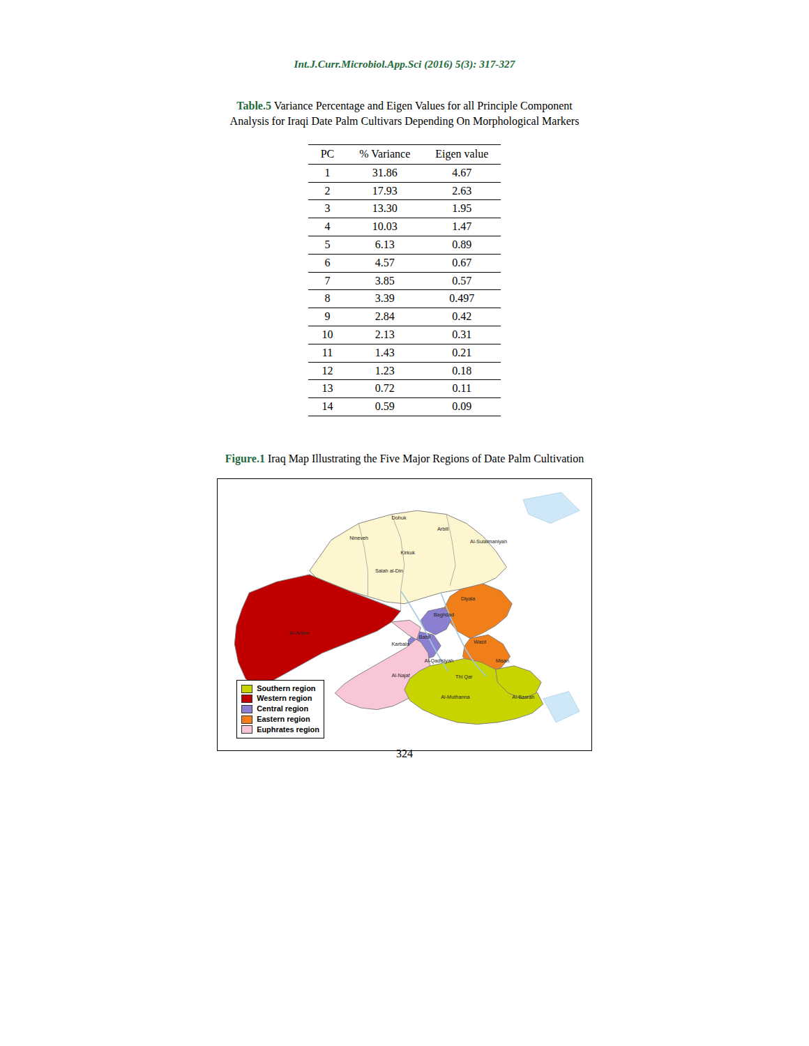Int.J.Curr.Microbiol.App.Sci (2016) 5(3): 317-327
Table.5 Variance Percentage and Eigen Values for all Principle Component Analysis for Iraqi Date Palm Cultivars Depending On Morphological Markers
| PC | % Variance | Eigen value |
| --- | --- | --- |
| 1 | 31.86 | 4.67 |
| 2 | 17.93 | 2.63 |
| 3 | 13.30 | 1.95 |
| 4 | 10.03 | 1.47 |
| 5 | 6.13 | 0.89 |
| 6 | 4.57 | 0.67 |
| 7 | 3.85 | 0.57 |
| 8 | 3.39 | 0.497 |
| 9 | 2.84 | 0.42 |
| 10 | 2.13 | 0.31 |
| 11 | 1.43 | 0.21 |
| 12 | 1.23 | 0.18 |
| 13 | 0.72 | 0.11 |
| 14 | 0.59 | 0.09 |
Figure.1 Iraq Map Illustrating the Five Major Regions of Date Palm Cultivation
Dohuk Arbill Nineveh Al-Sulaimaniyah Kirkuk Salah al-Din Diyala Baghdad Babil Wasit Karbala Al-Qadisiyah Misan Al-Najaf Thi Qar Al-Muthanna Al-Basrah Al-Anbar
Southern region
Western region
Central region
Eastern region
Euphrates region
324